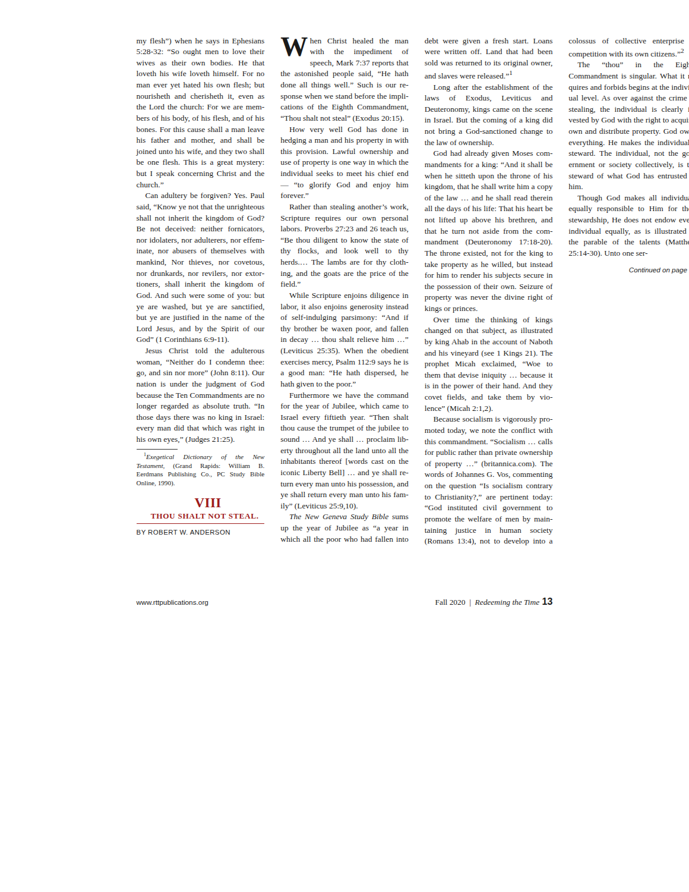my flesh”) when he says in Ephesians 5:28-32: “So ought men to love their wives as their own bodies. He that loveth his wife loveth himself. For no man ever yet hated his own flesh; but nourisheth and cherisheth it, even as the Lord the church: For we are members of his body, of his flesh, and of his bones. For this cause shall a man leave his father and mother, and shall be joined unto his wife, and they two shall be one flesh. This is a great mystery: but I speak concerning Christ and the church.”
Can adultery be forgiven? Yes. Paul said, “Know ye not that the unrighteous shall not inherit the kingdom of God? Be not deceived: neither fornicators, nor idolaters, nor adulterers, nor effeminate, nor abusers of themselves with mankind, Nor thieves, nor covetous, nor drunkards, nor revilers, nor extortioners, shall inherit the kingdom of God. And such were some of you: but ye are washed, but ye are sanctified, but ye are justified in the name of the Lord Jesus, and by the Spirit of our God” (1 Corinthians 6:9-11).
Jesus Christ told the adulterous woman, “Neither do I condemn thee: go, and sin nor more” (John 8:11). Our nation is under the judgment of God because the Ten Commandments are no longer regarded as absolute truth. “In those days there was no king in Israel: every man did that which was right in his own eyes,” (Judges 21:25).
1Exegetical Dictionary of the New Testament, (Grand Rapids: William B. Eerdmans Publishing Co., PC Study Bible Online, 1990).
VIII
Thou shalt not steal.
By Robert W. Anderson
When Christ healed the man with the impediment of speech, Mark 7:37 reports that the astonished people said, “He hath done all things well.” Such is our response when we stand before the implications of the Eighth Commandment, “Thou shalt not steal” (Exodus 20:15).
How very well God has done in hedging a man and his property in with this provision. Lawful ownership and use of property is one way in which the individual seeks to meet his chief end — “to glorify God and enjoy him forever.”
Rather than stealing another’s work, Scripture requires our own personal labors. Proverbs 27:23 and 26 teach us, “Be thou diligent to know the state of thy flocks, and look well to thy herds.… The lambs are for thy clothing, and the goats are the price of the field.”
While Scripture enjoins diligence in labor, it also enjoins generosity instead of self-indulging parsimony: “And if thy brother be waxen poor, and fallen in decay … thou shalt relieve him …” (Leviticus 25:35). When the obedient exercises mercy, Psalm 112:9 says he is a good man: “He hath dispersed, he hath given to the poor.”
Furthermore we have the command for the year of Jubilee, which came to Israel every fiftieth year. “Then shalt thou cause the trumpet of the jubilee to sound … And ye shall … proclaim liberty throughout all the land unto all the inhabitants thereof [words cast on the iconic Liberty Bell] … and ye shall return every man unto his possession, and ye shall return every man unto his family” (Leviticus 25:9,10).
The New Geneva Study Bible sums up the year of Jubilee as “a year in which all the poor who had fallen into debt were given a fresh start. Loans were written off. Land that had been sold was returned to its original owner, and slaves were released.”1
Long after the establishment of the laws of Exodus, Leviticus and Deuteronomy, kings came on the scene in Israel. But the coming of a king did not bring a God-sanctioned change to the law of ownership.
God had already given Moses commandments for a king: “And it shall be when he sitteth upon the throne of his kingdom, that he shall write him a copy of the law … and he shall read therein all the days of his life: That his heart be not lifted up above his brethren, and that he turn not aside from the commandment (Deuteronomy 17:18-20). The throne existed, not for the king to take property as he willed, but instead for him to render his subjects secure in the possession of their own. Seizure of property was never the divine right of kings or princes.
Over time the thinking of kings changed on that subject, as illustrated by king Ahab in the account of Naboth and his vineyard (see 1 Kings 21). The prophet Micah exclaimed, “Woe to them that devise iniquity … because it is in the power of their hand. And they covet fields, and take them by violence” (Micah 2:1,2).
Because socialism is vigorously promoted today, we note the conflict with this commandment. “Socialism … calls for public rather than private ownership of property …” (britannica.com). The words of Johannes G. Vos, commenting on the question “Is socialism contrary to Christianity?,” are pertinent today: “God instituted civil government to promote the welfare of men by maintaining justice in human society (Romans 13:4), not to develop into a colossus of collective enterprise in competition with its own citizens.”2
The “thou” in the Eighth Commandment is singular. What it requires and forbids begins at the individual level. As over against the crime of stealing, the individual is clearly invested by God with the right to acquire, own and distribute property. God owns everything. He makes the individual a steward. The individual, not the government or society collectively, is the steward of what God has entrusted to him.
Though God makes all individuals equally responsible to Him for their stewardship, He does not endow every individual equally, as is illustrated in the parable of the talents (Matthew 25:14-30). Unto one ser-
Continued on page 14
www.rttpublications.org
Fall 2020 | Redeeming the Time 13